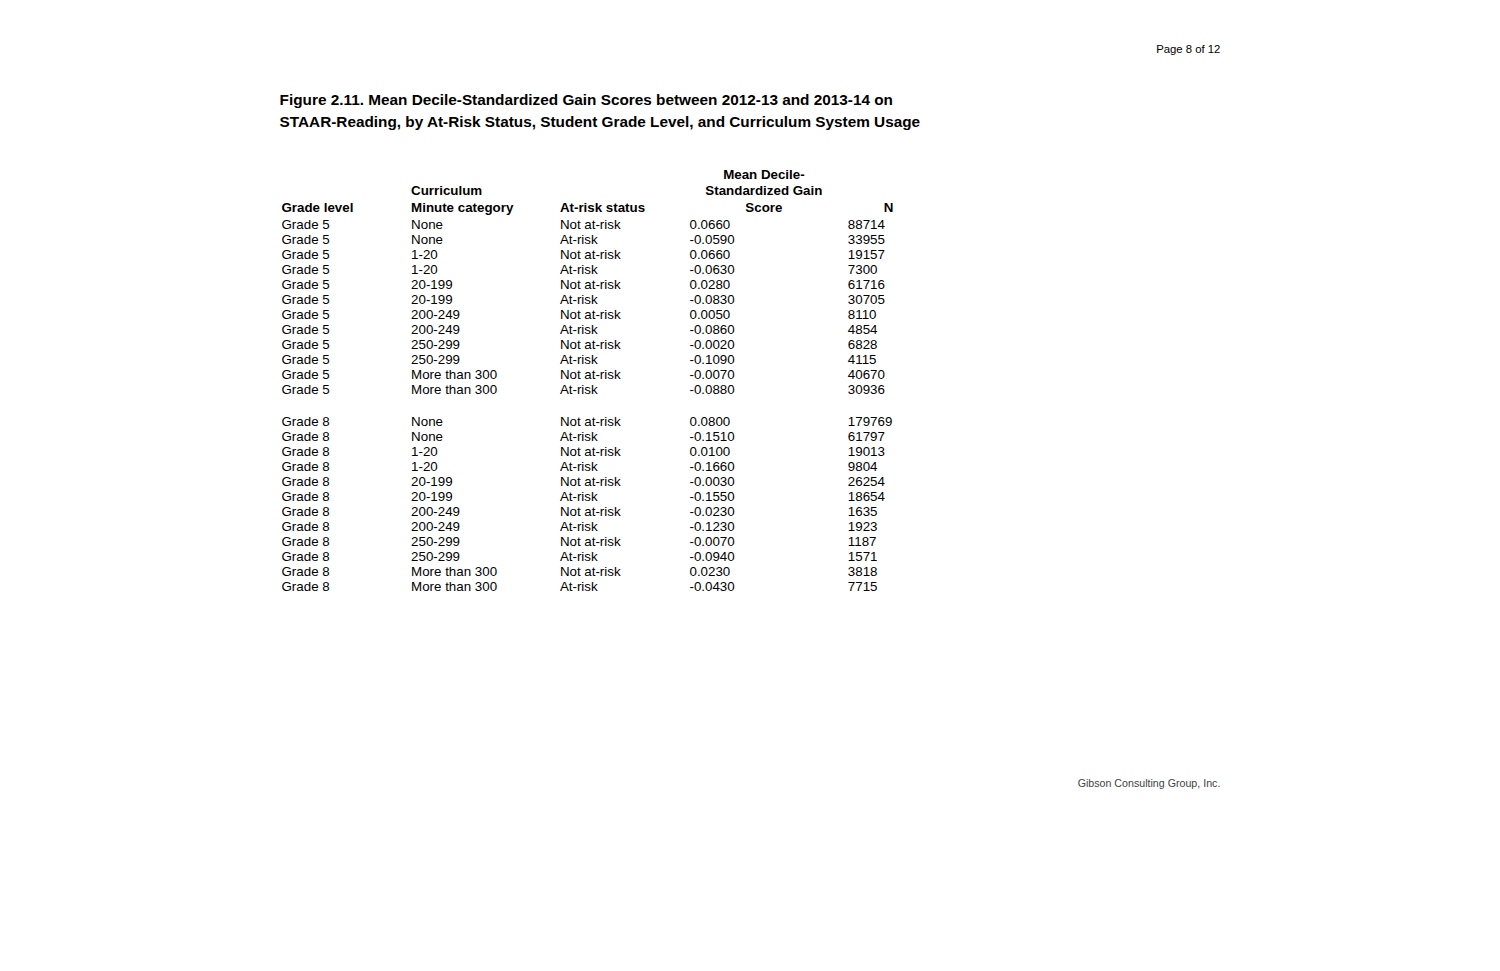Page 8 of 12
Figure 2.11. Mean Decile-Standardized Gain Scores between 2012-13 and 2013-14 on
STAAR-Reading, by At-Risk Status, Student Grade Level, and Curriculum System Usage
| | | | Mean Decile- | |
| --- | --- | --- | --- | --- |
| | Curriculum | | Standardized Gain | |
| Grade level | Minute category | At-risk status | Score | N |
| Grade 5 | None | Not at-risk | 0.0660 | 88714 |
| Grade 5 | None | At-risk | -0.0590 | 33955 |
| Grade 5 | 1-20 | Not at-risk | 0.0660 | 19157 |
| Grade 5 | 1-20 | At-risk | -0.0630 | 7300 |
| Grade 5 | 20-199 | Not at-risk | 0.0280 | 61716 |
| Grade 5 | 20-199 | At-risk | -0.0830 | 30705 |
| Grade 5 | 200-249 | Not at-risk | 0.0050 | 8110 |
| Grade 5 | 200-249 | At-risk | -0.0860 | 4854 |
| Grade 5 | 250-299 | Not at-risk | -0.0020 | 6828 |
| Grade 5 | 250-299 | At-risk | -0.1090 | 4115 |
| Grade 5 | More than 300 | Not at-risk | -0.0070 | 40670 |
| Grade 5 | More than 300 | At-risk | -0.0880 | 30936 |
| Grade 8 | None | Not at-risk | 0.0800 | 179769 |
| Grade 8 | None | At-risk | -0.1510 | 61797 |
| Grade 8 | 1-20 | Not at-risk | 0.0100 | 19013 |
| Grade 8 | 1-20 | At-risk | -0.1660 | 9804 |
| Grade 8 | 20-199 | Not at-risk | -0.0030 | 26254 |
| Grade 8 | 20-199 | At-risk | -0.1550 | 18654 |
| Grade 8 | 200-249 | Not at-risk | -0.0230 | 1635 |
| Grade 8 | 200-249 | At-risk | -0.1230 | 1923 |
| Grade 8 | 250-299 | Not at-risk | -0.0070 | 1187 |
| Grade 8 | 250-299 | At-risk | -0.0940 | 1571 |
| Grade 8 | More than 300 | Not at-risk | 0.0230 | 3818 |
| Grade 8 | More than 300 | At-risk | -0.0430 | 7715 |
Gibson Consulting Group, Inc.